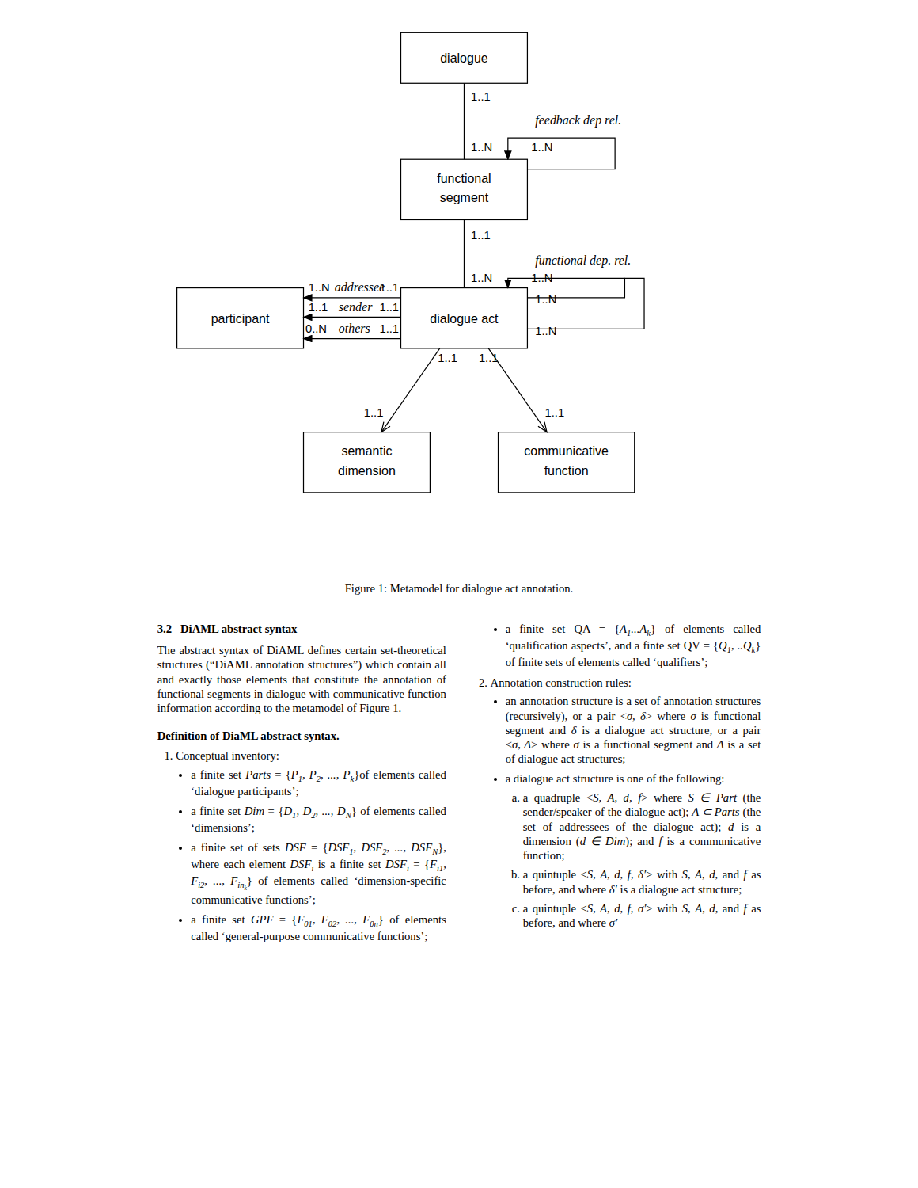dialogue 1..1 1..N functional segment feedback dep rel. 1..N 1..1 1..N dialogue act functional dep. rel. 1..N 1..N 1..N participant 1..N addressee 1..1 1..1 sender 1..1 0..N others 1..1 1..1 1..1 1..1 1..1 semantic dimension communicative function
Figure 1: Metamodel for dialogue act annotation.
3.2 DiAML abstract syntax
The abstract syntax of DiAML defines certain set-theoretical structures (“DiAML annotation structures”) which contain all and exactly those elements that constitute the annotation of functional segments in dialogue with communicative function information according to the metamodel of Figure 1.
Definition of DiaML abstract syntax.
Conceptual inventory:
a finite set Parts = {P1, P2, ..., Pk}of elements called ‘dialogue participants’;
a finite set Dim = {D1, D2, ..., DN} of elements called ‘dimensions’;
a finite set of sets DSF = {DSF1, DSF2, ..., DSFN}, where each element DSFi is a finite set DSFi = {Fi1, Fi2, ..., Fink} of elements called ‘dimension-specific communicative functions’;
a finite set GPF = {F01, F02, ..., F0n} of elements called ‘general-purpose communicative functions’;
a finite set QA = {A1...Ak} of elements called ‘qualification aspects’, and a finte set QV = {Q1, ..Qk} of finite sets of elements called ‘qualifiers’;
Annotation construction rules:
an annotation structure is a set of annotation structures (recursively), or a pair <σ, δ> where σ is functional segment and δ is a dialogue act structure, or a pair <σ, Δ> where σ is a functional segment and Δ is a set of dialogue act structures;
a dialogue act structure is one of the following:
a quadruple <S, A, d, f> where S ∈ Part (the sender/speaker of the dialogue act); A ⊂ Parts (the set of addressees of the dialogue act); d is a dimension (d ∈ Dim); and f is a communicative function;
a quintuple <S, A, d, f, δ′> with S, A, d, and f as before, and where δ′ is a dialogue act structure;
a quintuple <S, A, d, f, σ′> with S, A, d, and f as before, and where σ′